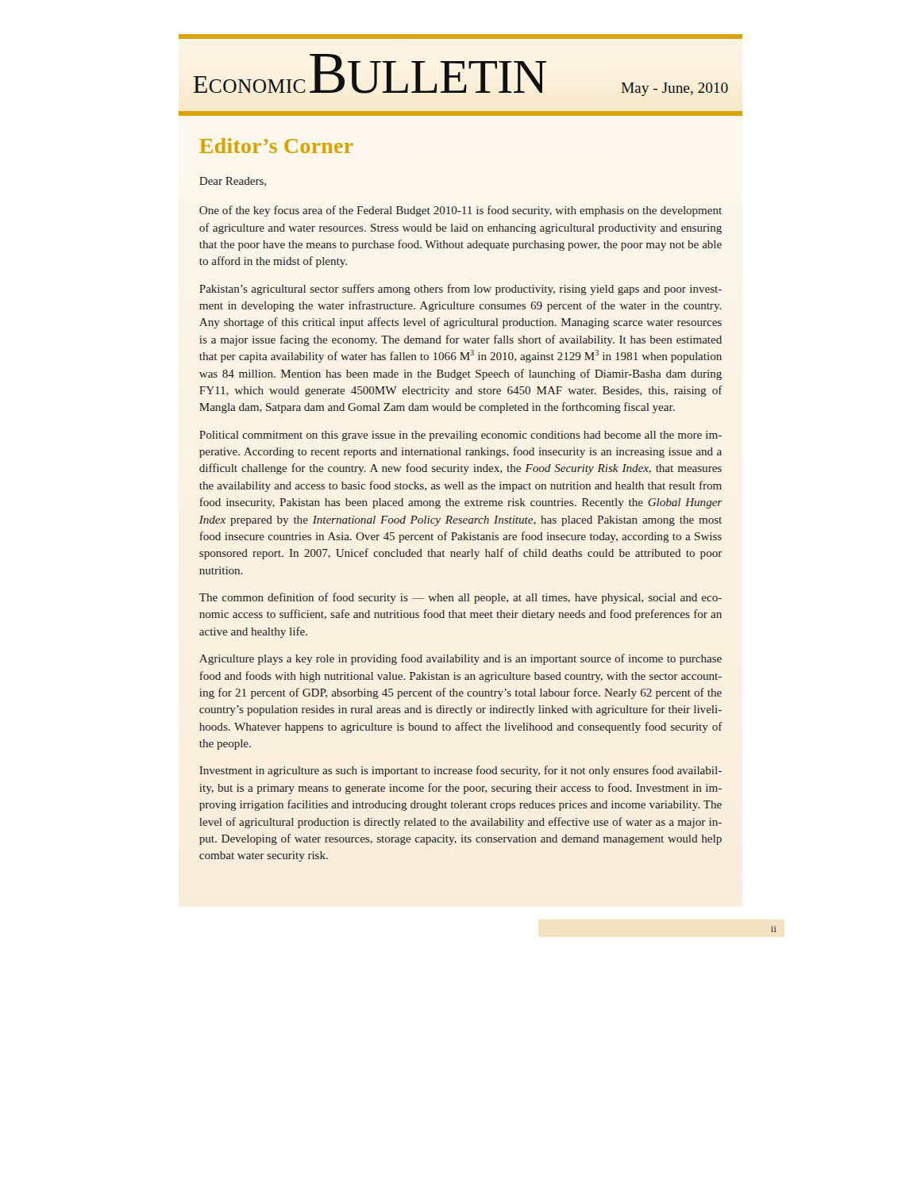ECONOMIC BULLETIN
May - June, 2010
Editor’s Corner
Dear Readers,
One of the key focus area of the Federal Budget 2010-11 is food security, with emphasis on the development of agriculture and water resources. Stress would be laid on enhancing agricultural productivity and ensuring that the poor have the means to purchase food. Without adequate purchasing power, the poor may not be able to afford in the midst of plenty.
Pakistan’s agricultural sector suffers among others from low productivity, rising yield gaps and poor investment in developing the water infrastructure. Agriculture consumes 69 percent of the water in the country. Any shortage of this critical input affects level of agricultural production. Managing scarce water resources is a major issue facing the economy. The demand for water falls short of availability. It has been estimated that per capita availability of water has fallen to 1066 M3 in 2010, against 2129 M3 in 1981 when population was 84 million. Mention has been made in the Budget Speech of launching of Diamir-Basha dam during FY11, which would generate 4500MW electricity and store 6450 MAF water. Besides, this, raising of Mangla dam, Satpara dam and Gomal Zam dam would be completed in the forthcoming fiscal year.
Political commitment on this grave issue in the prevailing economic conditions had become all the more imperative. According to recent reports and international rankings, food insecurity is an increasing issue and a difficult challenge for the country. A new food security index, the Food Security Risk Index, that measures the availability and access to basic food stocks, as well as the impact on nutrition and health that result from food insecurity, Pakistan has been placed among the extreme risk countries. Recently the Global Hunger Index prepared by the International Food Policy Research Institute, has placed Pakistan among the most food insecure countries in Asia. Over 45 percent of Pakistanis are food insecure today, according to a Swiss sponsored report. In 2007, Unicef concluded that nearly half of child deaths could be attributed to poor nutrition.
The common definition of food security is — when all people, at all times, have physical, social and economic access to sufficient, safe and nutritious food that meet their dietary needs and food preferences for an active and healthy life.
Agriculture plays a key role in providing food availability and is an important source of income to purchase food and foods with high nutritional value. Pakistan is an agriculture based country, with the sector accounting for 21 percent of GDP, absorbing 45 percent of the country’s total labour force. Nearly 62 percent of the country’s population resides in rural areas and is directly or indirectly linked with agriculture for their livelihoods. Whatever happens to agriculture is bound to affect the livelihood and consequently food security of the people.
Investment in agriculture as such is important to increase food security, for it not only ensures food availability, but is a primary means to generate income for the poor, securing their access to food. Investment in improving irrigation facilities and introducing drought tolerant crops reduces prices and income variability. The level of agricultural production is directly related to the availability and effective use of water as a major input. Developing of water resources, storage capacity, its conservation and demand management would help combat water security risk.
ii